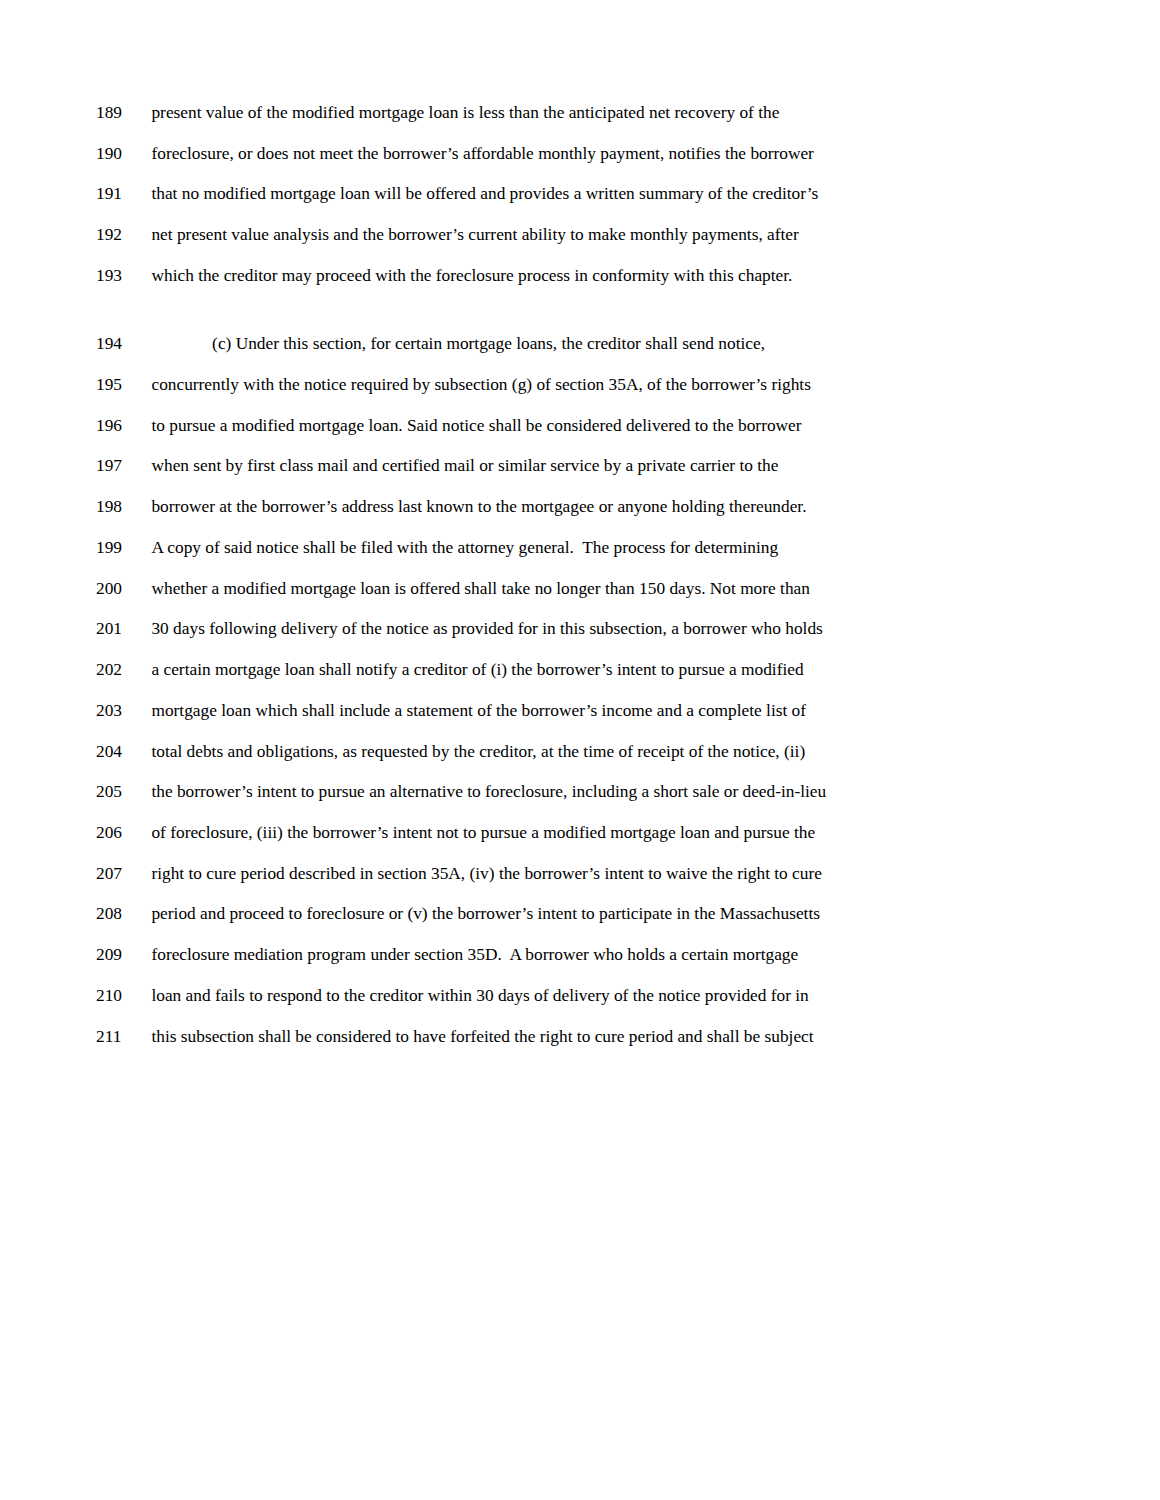189 present value of the modified mortgage loan is less than the anticipated net recovery of the
190 foreclosure, or does not meet the borrower’s affordable monthly payment, notifies the borrower
191 that no modified mortgage loan will be offered and provides a written summary of the creditor’s
192 net present value analysis and the borrower’s current ability to make monthly payments, after
193 which the creditor may proceed with the foreclosure process in conformity with this chapter.
194 (c) Under this section, for certain mortgage loans, the creditor shall send notice,
195 concurrently with the notice required by subsection (g) of section 35A, of the borrower’s rights
196 to pursue a modified mortgage loan. Said notice shall be considered delivered to the borrower
197 when sent by first class mail and certified mail or similar service by a private carrier to the
198 borrower at the borrower’s address last known to the mortgagee or anyone holding thereunder.
199 A copy of said notice shall be filed with the attorney general. The process for determining
200 whether a modified mortgage loan is offered shall take no longer than 150 days. Not more than
201 30 days following delivery of the notice as provided for in this subsection, a borrower who holds
202 a certain mortgage loan shall notify a creditor of (i) the borrower’s intent to pursue a modified
203 mortgage loan which shall include a statement of the borrower’s income and a complete list of
204 total debts and obligations, as requested by the creditor, at the time of receipt of the notice, (ii)
205 the borrower’s intent to pursue an alternative to foreclosure, including a short sale or deed-in-lieu
206 of foreclosure, (iii) the borrower’s intent not to pursue a modified mortgage loan and pursue the
207 right to cure period described in section 35A, (iv) the borrower’s intent to waive the right to cure
208 period and proceed to foreclosure or (v) the borrower’s intent to participate in the Massachusetts
209 foreclosure mediation program under section 35D. A borrower who holds a certain mortgage
210 loan and fails to respond to the creditor within 30 days of delivery of the notice provided for in
211 this subsection shall be considered to have forfeited the right to cure period and shall be subject